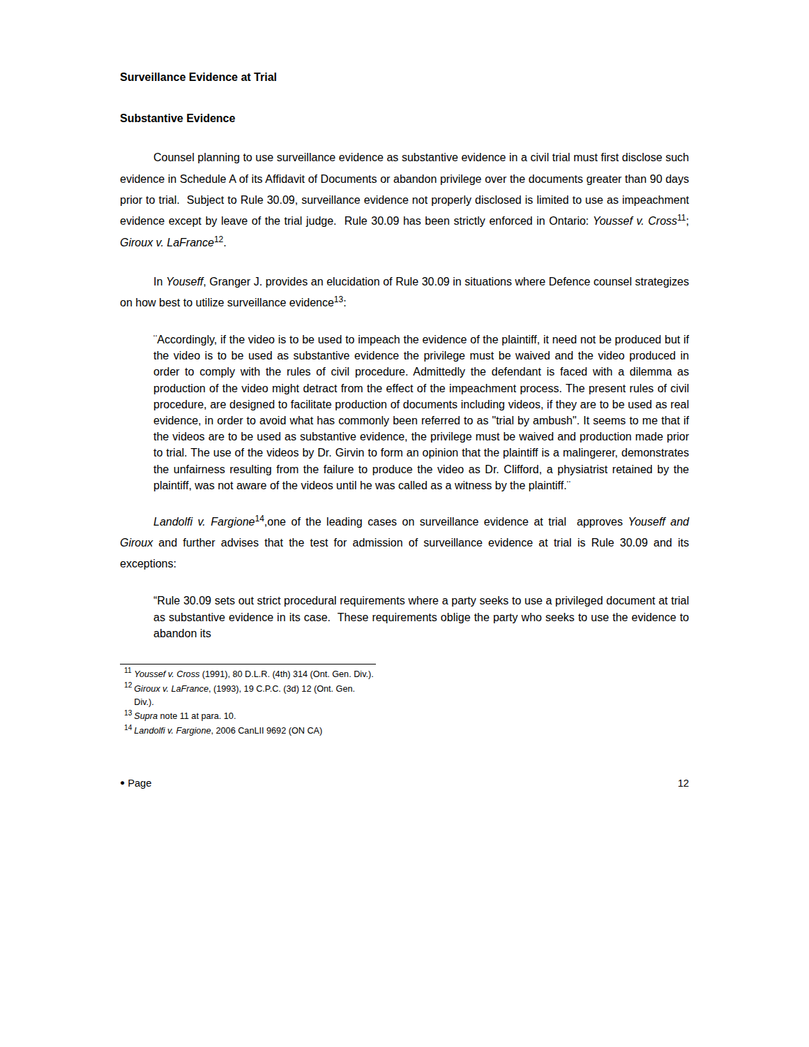Surveillance Evidence at Trial
Substantive Evidence
Counsel planning to use surveillance evidence as substantive evidence in a civil trial must first disclose such evidence in Schedule A of its Affidavit of Documents or abandon privilege over the documents greater than 90 days prior to trial. Subject to Rule 30.09, surveillance evidence not properly disclosed is limited to use as impeachment evidence except by leave of the trial judge. Rule 30.09 has been strictly enforced in Ontario: Youssef v. Cross11; Giroux v. LaFrance12.
In Youseff, Granger J. provides an elucidation of Rule 30.09 in situations where Defence counsel strategizes on how best to utilize surveillance evidence13:
¨Accordingly, if the video is to be used to impeach the evidence of the plaintiff, it need not be produced but if the video is to be used as substantive evidence the privilege must be waived and the video produced in order to comply with the rules of civil procedure. Admittedly the defendant is faced with a dilemma as production of the video might detract from the effect of the impeachment process. The present rules of civil procedure, are designed to facilitate production of documents including videos, if they are to be used as real evidence, in order to avoid what has commonly been referred to as "trial by ambush". It seems to me that if the videos are to be used as substantive evidence, the privilege must be waived and production made prior to trial. The use of the videos by Dr. Girvin to form an opinion that the plaintiff is a malingerer, demonstrates the unfairness resulting from the failure to produce the video as Dr. Clifford, a physiatrist retained by the plaintiff, was not aware of the videos until he was called as a witness by the plaintiff.¨
Landolfi v. Fargione14,one of the leading cases on surveillance evidence at trial approves Youseff and Giroux and further advises that the test for admission of surveillance evidence at trial is Rule 30.09 and its exceptions:
“Rule 30.09 sets out strict procedural requirements where a party seeks to use a privileged document at trial as substantive evidence in its case. These requirements oblige the party who seeks to use the evidence to abandon its
Youssef v. Cross (1991), 80 D.L.R. (4th) 314 (Ont. Gen. Div.).
Giroux v. LaFrance, (1993), 19 C.P.C. (3d) 12 (Ont. Gen. Div.).
Supra note 11 at para. 10.
Landolfi v. Fargione, 2006 CanLII 9692 (ON CA)
Page 12